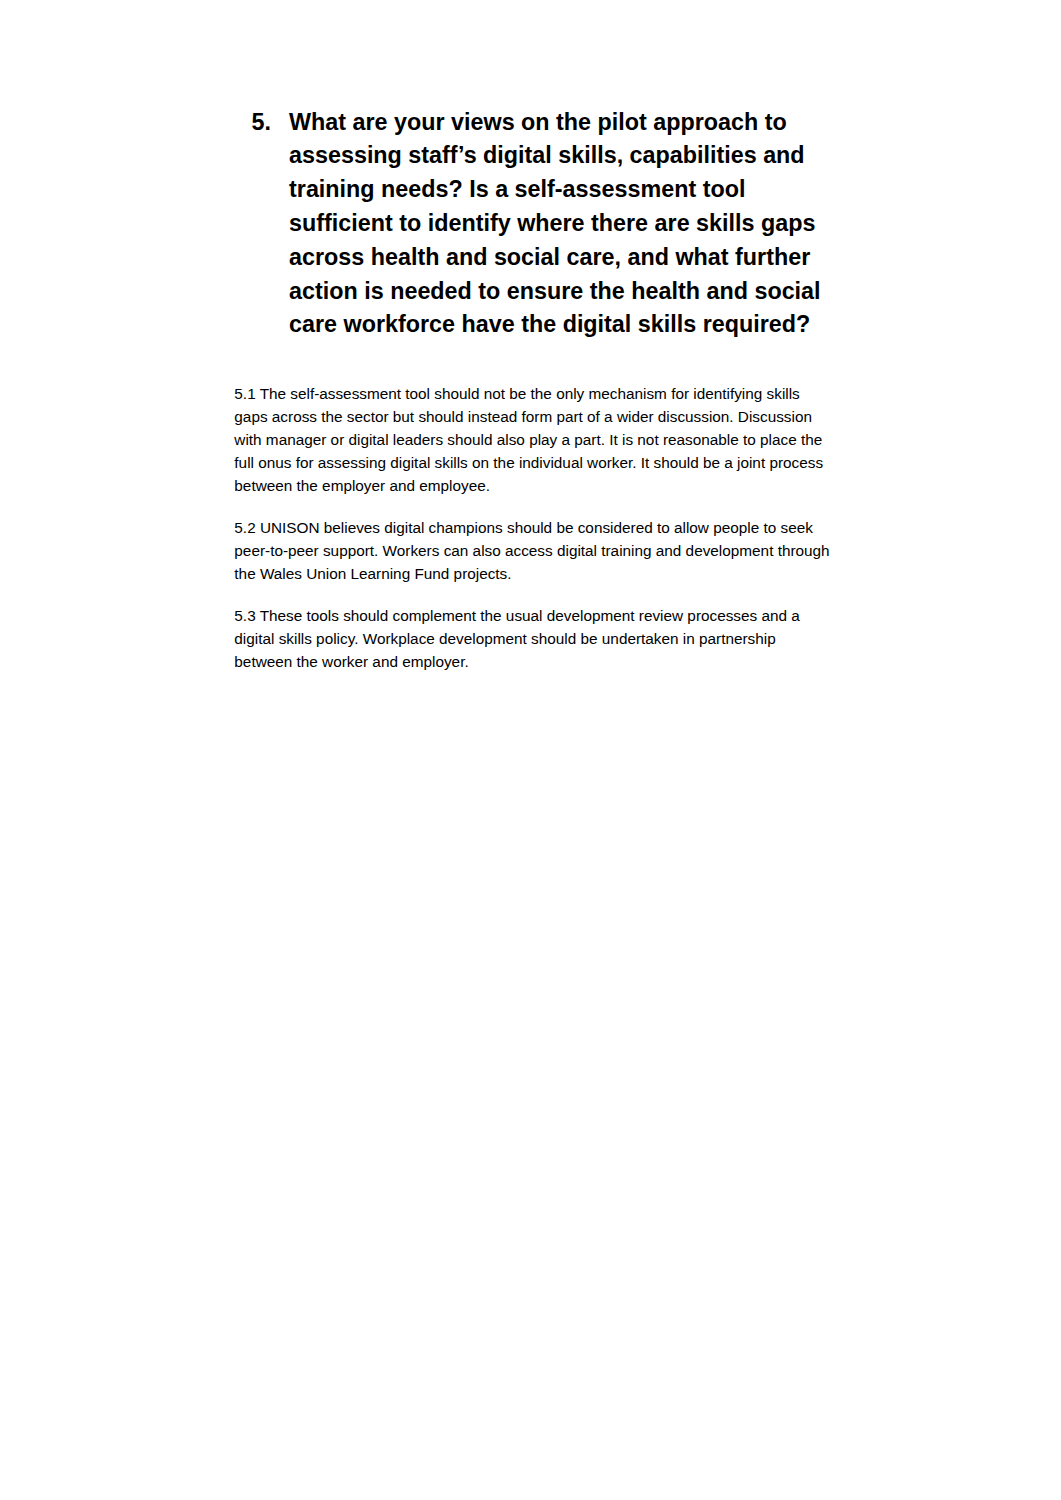What are your views on the pilot approach to assessing staff’s digital skills, capabilities and training needs? Is a self-assessment tool sufficient to identify where there are skills gaps across health and social care, and what further action is needed to ensure the health and social care workforce have the digital skills required?
5.1 The self-assessment tool should not be the only mechanism for identifying skills gaps across the sector but should instead form part of a wider discussion. Discussion with manager or digital leaders should also play a part. It is not reasonable to place the full onus for assessing digital skills on the individual worker. It should be a joint process between the employer and employee.
5.2 UNISON believes digital champions should be considered to allow people to seek peer-to-peer support. Workers can also access digital training and development through the Wales Union Learning Fund projects.
5.3 These tools should complement the usual development review processes and a digital skills policy. Workplace development should be undertaken in partnership between the worker and employer.